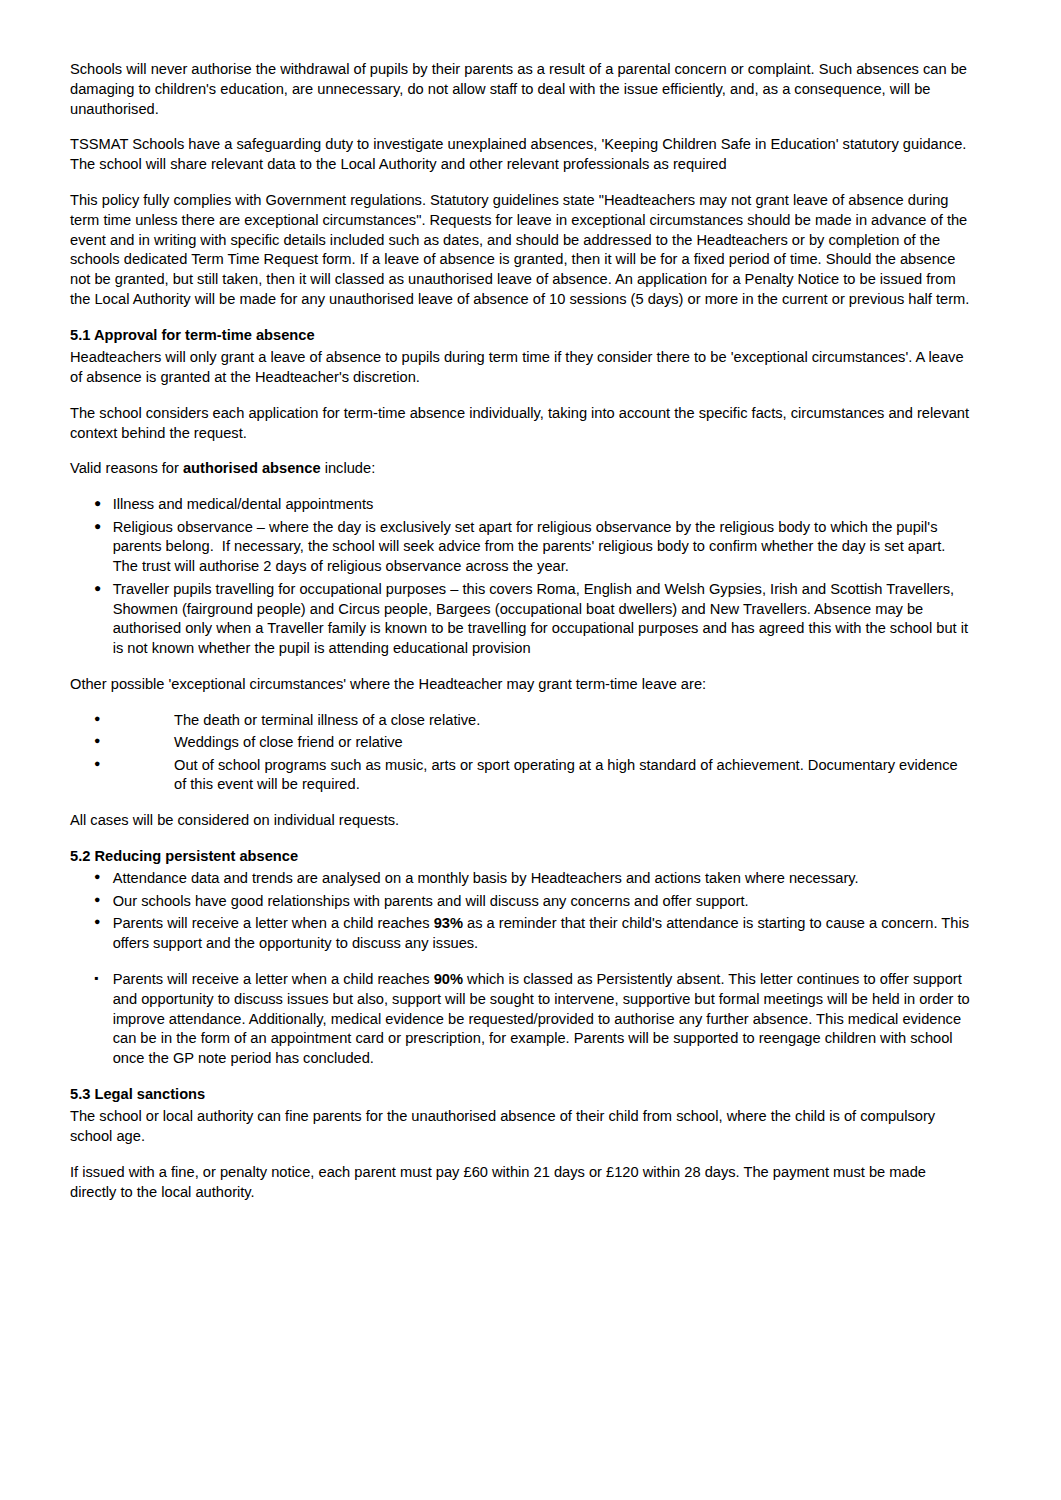Schools will never authorise the withdrawal of pupils by their parents as a result of a parental concern or complaint. Such absences can be damaging to children's education, are unnecessary, do not allow staff to deal with the issue efficiently, and, as a consequence, will be unauthorised.
TSSMAT Schools have a safeguarding duty to investigate unexplained absences, 'Keeping Children Safe in Education' statutory guidance. The school will share relevant data to the Local Authority and other relevant professionals as required
This policy fully complies with Government regulations. Statutory guidelines state "Headteachers may not grant leave of absence during term time unless there are exceptional circumstances". Requests for leave in exceptional circumstances should be made in advance of the event and in writing with specific details included such as dates, and should be addressed to the Headteachers or by completion of the schools dedicated Term Time Request form. If a leave of absence is granted, then it will be for a fixed period of time. Should the absence not be granted, but still taken, then it will classed as unauthorised leave of absence. An application for a Penalty Notice to be issued from the Local Authority will be made for any unauthorised leave of absence of 10 sessions (5 days) or more in the current or previous half term.
5.1 Approval for term-time absence
Headteachers will only grant a leave of absence to pupils during term time if they consider there to be 'exceptional circumstances'. A leave of absence is granted at the Headteacher's discretion.
The school considers each application for term-time absence individually, taking into account the specific facts, circumstances and relevant context behind the request.
Valid reasons for authorised absence include:
Illness and medical/dental appointments
Religious observance – where the day is exclusively set apart for religious observance by the religious body to which the pupil's parents belong. If necessary, the school will seek advice from the parents' religious body to confirm whether the day is set apart. The trust will authorise 2 days of religious observance across the year.
Traveller pupils travelling for occupational purposes – this covers Roma, English and Welsh Gypsies, Irish and Scottish Travellers, Showmen (fairground people) and Circus people, Bargees (occupational boat dwellers) and New Travellers. Absence may be authorised only when a Traveller family is known to be travelling for occupational purposes and has agreed this with the school but it is not known whether the pupil is attending educational provision
Other possible 'exceptional circumstances' where the Headteacher may grant term-time leave are:
The death or terminal illness of a close relative.
Weddings of close friend or relative
Out of school programs such as music, arts or sport operating at a high standard of achievement. Documentary evidence of this event will be required.
All cases will be considered on individual requests.
5.2 Reducing persistent absence
Attendance data and trends are analysed on a monthly basis by Headteachers and actions taken where necessary.
Our schools have good relationships with parents and will discuss any concerns and offer support.
Parents will receive a letter when a child reaches 93% as a reminder that their child's attendance is starting to cause a concern. This offers support and the opportunity to discuss any issues.
Parents will receive a letter when a child reaches 90% which is classed as Persistently absent. This letter continues to offer support and opportunity to discuss issues but also, support will be sought to intervene, supportive but formal meetings will be held in order to improve attendance. Additionally, medical evidence be requested/provided to authorise any further absence. This medical evidence can be in the form of an appointment card or prescription, for example. Parents will be supported to reengage children with school once the GP note period has concluded.
5.3 Legal sanctions
The school or local authority can fine parents for the unauthorised absence of their child from school, where the child is of compulsory school age.
If issued with a fine, or penalty notice, each parent must pay £60 within 21 days or £120 within 28 days. The payment must be made directly to the local authority.